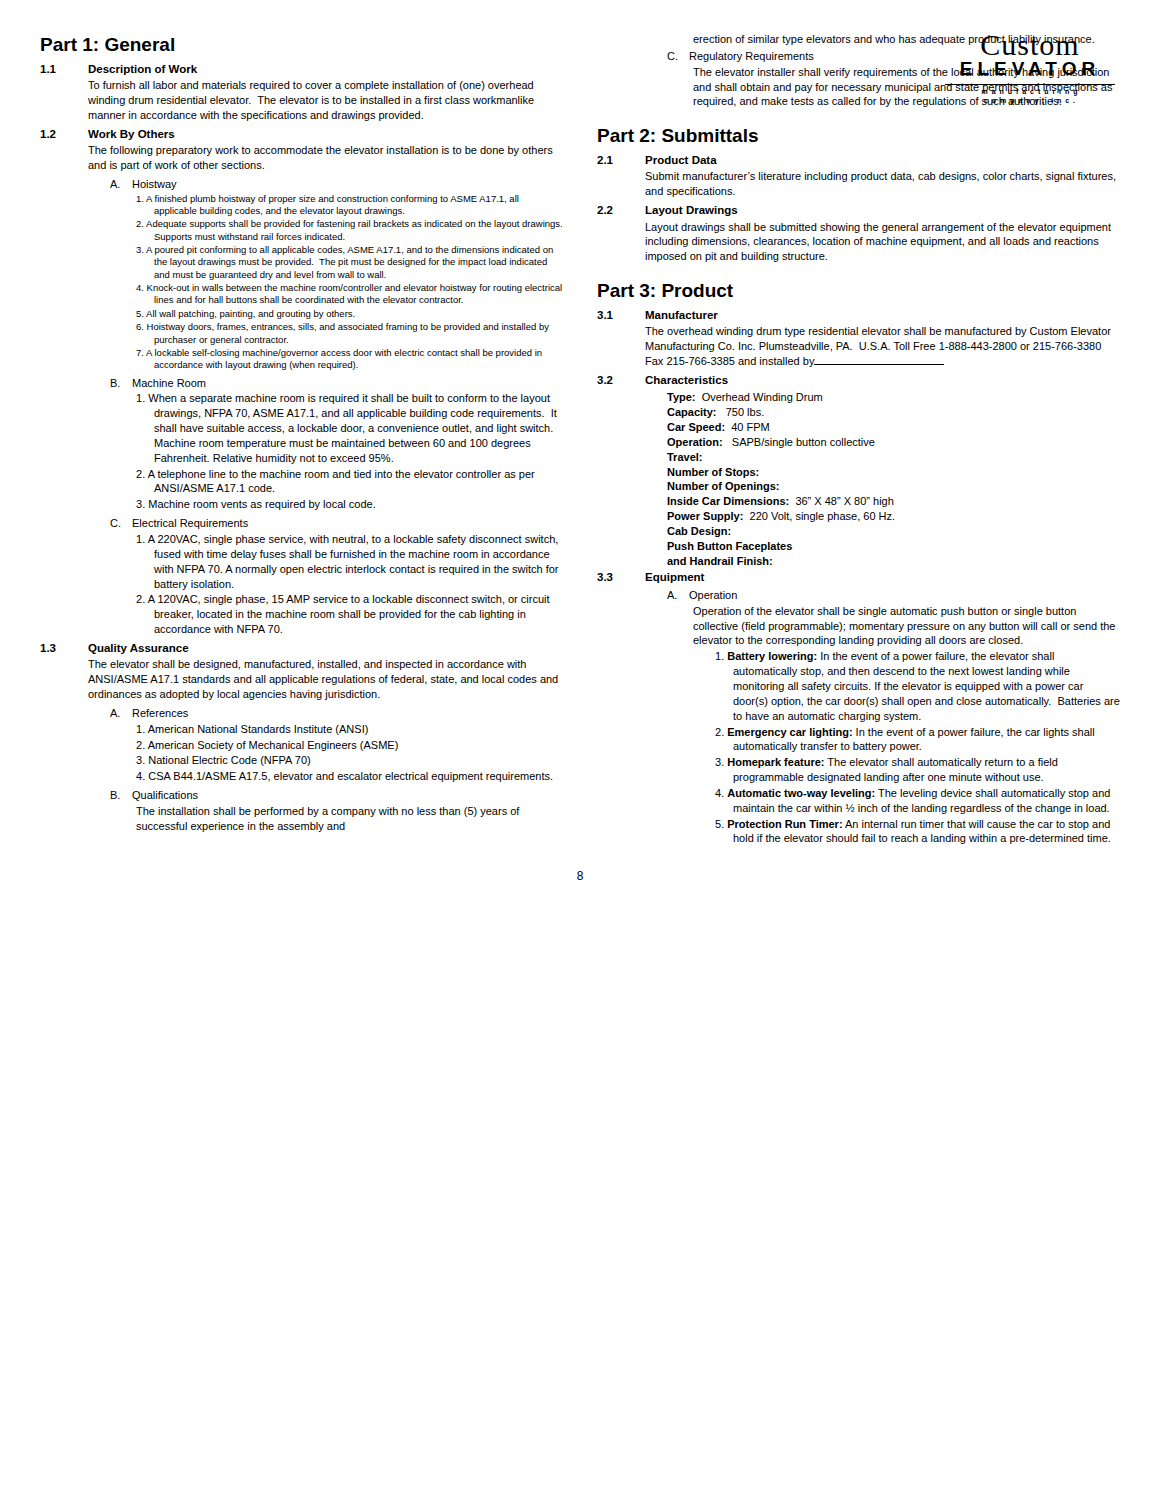Custom
ELEVATOR
m a n u f a c t u r i n g
c o m p a n y , i n c .
Part 1: General
1.1 Description of Work
To furnish all labor and materials required to cover a complete installation of (one) overhead winding drum residential elevator. The elevator is to be installed in a first class workmanlike manner in accordance with the specifications and drawings provided.
1.2 Work By Others
The following preparatory work to accommodate the elevator installation is to be done by others and is part of work of other sections.
A. Hoistway
A finished plumb hoistway of proper size and construction conforming to ASME A17.1, all applicable building codes, and the elevator layout drawings.
Adequate supports shall be provided for fastening rail brackets as indicated on the layout drawings. Supports must withstand rail forces indicated.
A poured pit conforming to all applicable codes, ASME A17.1, and to the dimensions indicated on the layout drawings must be provided. The pit must be designed for the impact load indicated and must be guaranteed dry and level from wall to wall.
Knock-out in walls between the machine room/controller and elevator hoistway for routing electrical lines and for hall buttons shall be coordinated with the elevator contractor.
All wall patching, painting, and grouting by others.
Hoistway doors, frames, entrances, sills, and associated framing to be provided and installed by purchaser or general contractor.
A lockable self-closing machine/governor access door with electric contact shall be provided in accordance with layout drawing (when required).
B. Machine Room
When a separate machine room is required it shall be built to conform to the layout drawings, NFPA 70, ASME A17.1, and all applicable building code requirements. It shall have suitable access, a lockable door, a convenience outlet, and light switch. Machine room temperature must be maintained between 60 and 100 degrees Fahrenheit. Relative humidity not to exceed 95%.
A telephone line to the machine room and tied into the elevator controller as per ANSI/ASME A17.1 code.
Machine room vents as required by local code.
C. Electrical Requirements
A 220VAC, single phase service, with neutral, to a lockable safety disconnect switch, fused with time delay fuses shall be furnished in the machine room in accordance with NFPA 70. A normally open electric interlock contact is required in the switch for battery isolation.
A 120VAC, single phase, 15 AMP service to a lockable disconnect switch, or circuit breaker, located in the machine room shall be provided for the cab lighting in accordance with NFPA 70.
1.3 Quality Assurance
The elevator shall be designed, manufactured, installed, and inspected in accordance with ANSI/ASME A17.1 standards and all applicable regulations of federal, state, and local codes and ordinances as adopted by local agencies having jurisdiction.
A. References
American National Standards Institute (ANSI)
American Society of Mechanical Engineers (ASME)
National Electric Code (NFPA 70)
CSA B44.1/ASME A17.5, elevator and escalator electrical equipment requirements.
B. Qualifications
The installation shall be performed by a company with no less than (5) years of successful experience in the assembly and
erection of similar type elevators and who has adequate product liability insurance.
C. Regulatory Requirements
The elevator installer shall verify requirements of the local authority having jurisdiction and shall obtain and pay for necessary municipal and state permits and inspections as required, and make tests as called for by the regulations of such authorities.
Part 2: Submittals
2.1 Product Data
Submit manufacturer’s literature including product data, cab designs, color charts, signal fixtures, and specifications.
2.2 Layout Drawings
Layout drawings shall be submitted showing the general arrangement of the elevator equipment including dimensions, clearances, location of machine equipment, and all loads and reactions imposed on pit and building structure.
Part 3: Product
3.1 Manufacturer
The overhead winding drum type residential elevator shall be manufactured by Custom Elevator Manufacturing Co. Inc. Plumsteadville, PA. U.S.A. Toll Free 1-888-443-2800 or 215-766-3380 Fax 215-766-3385 and installed by
3.2 Characteristics
Type: Overhead Winding Drum
Capacity: 750 lbs.
Car Speed: 40 FPM
Operation: SAPB/single button collective
Travel:
Number of Stops:
Number of Openings:
Inside Car Dimensions: 36” X 48” X 80” high
Power Supply: 220 Volt, single phase, 60 Hz.
Cab Design:
Push Button Faceplates
and Handrail Finish:
3.3 Equipment
A. Operation
Operation of the elevator shall be single automatic push button or single button collective (field programmable); momentary pressure on any button will call or send the elevator to the corresponding landing providing all doors are closed.
Battery lowering: In the event of a power failure, the elevator shall automatically stop, and then descend to the next lowest landing while monitoring all safety circuits. If the elevator is equipped with a power car door(s) option, the car door(s) shall open and close automatically. Batteries are to have an automatic charging system.
Emergency car lighting: In the event of a power failure, the car lights shall automatically transfer to battery power.
Homepark feature: The elevator shall automatically return to a field programmable designated landing after one minute without use.
Automatic two-way leveling: The leveling device shall automatically stop and maintain the car within ½ inch of the landing regardless of the change in load.
Protection Run Timer: An internal run timer that will cause the car to stop and hold if the elevator should fail to reach a landing within a pre-determined time.
8